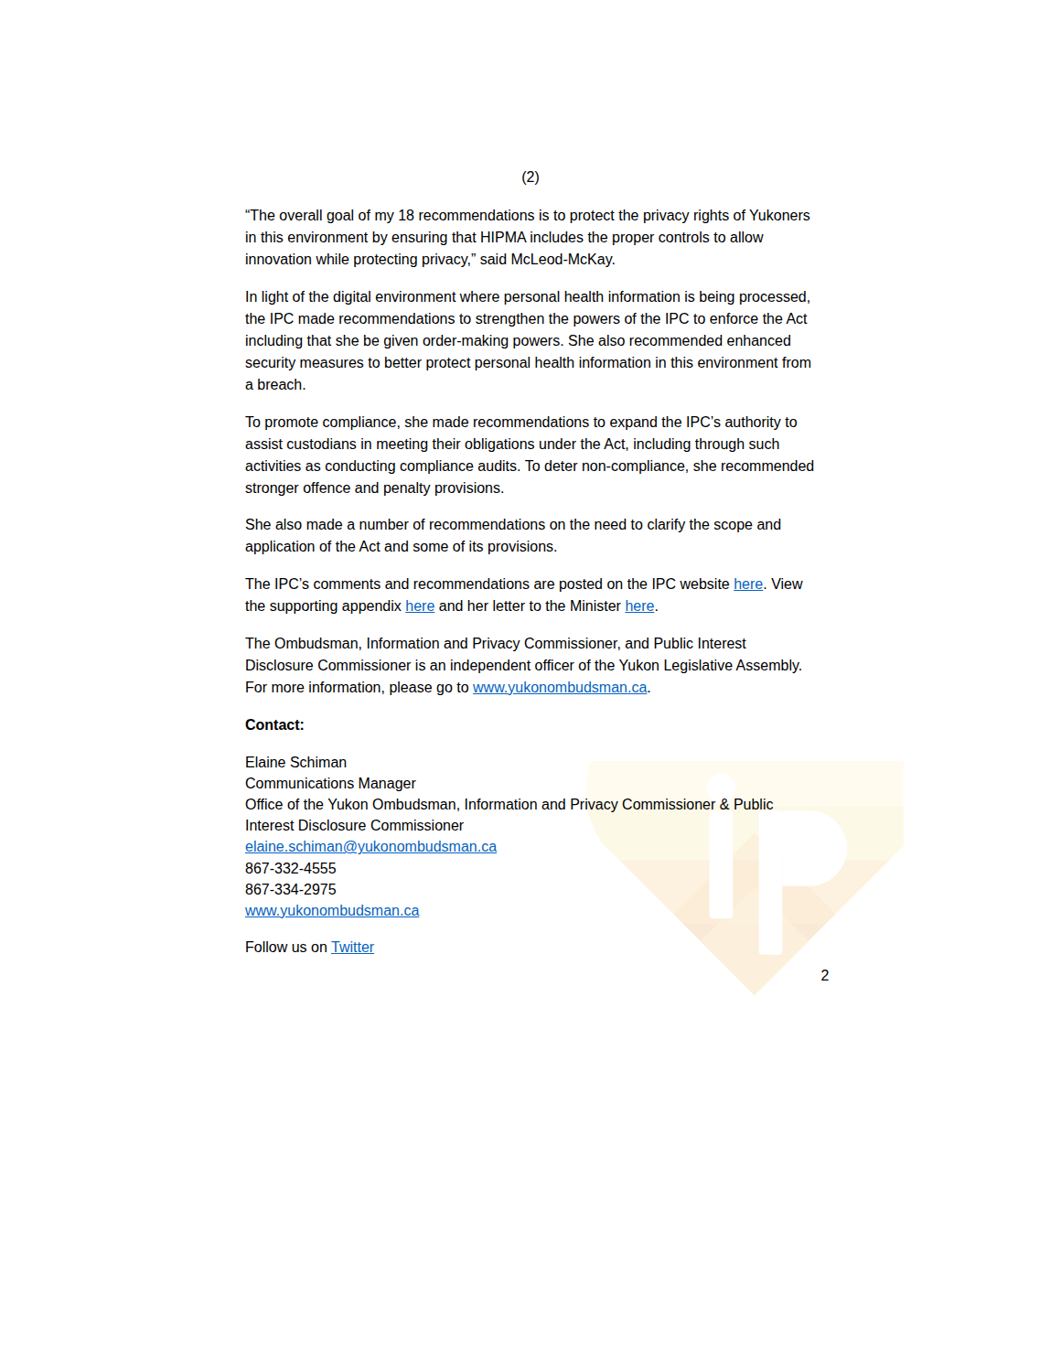(2)
“The overall goal of my 18 recommendations is to protect the privacy rights of Yukoners in this environment by ensuring that HIPMA includes the proper controls to allow innovation while protecting privacy,” said McLeod-McKay.
In light of the digital environment where personal health information is being processed, the IPC made recommendations to strengthen the powers of the IPC to enforce the Act including that she be given order-making powers. She also recommended enhanced security measures to better protect personal health information in this environment from a breach.
To promote compliance, she made recommendations to expand the IPC’s authority to assist custodians in meeting their obligations under the Act, including through such activities as conducting compliance audits. To deter non-compliance, she recommended stronger offence and penalty provisions.
She also made a number of recommendations on the need to clarify the scope and application of the Act and some of its provisions.
The IPC’s comments and recommendations are posted on the IPC website here. View the supporting appendix here and her letter to the Minister here.
The Ombudsman, Information and Privacy Commissioner, and Public Interest Disclosure Commissioner is an independent officer of the Yukon Legislative Assembly. For more information, please go to www.yukonombudsman.ca.
Contact:
Elaine Schiman
Communications Manager
Office of the Yukon Ombudsman, Information and Privacy Commissioner & Public Interest Disclosure Commissioner
elaine.schiman@yukonombudsman.ca
867-332-4555
867-334-2975
www.yukonombudsman.ca
Follow us on Twitter
2